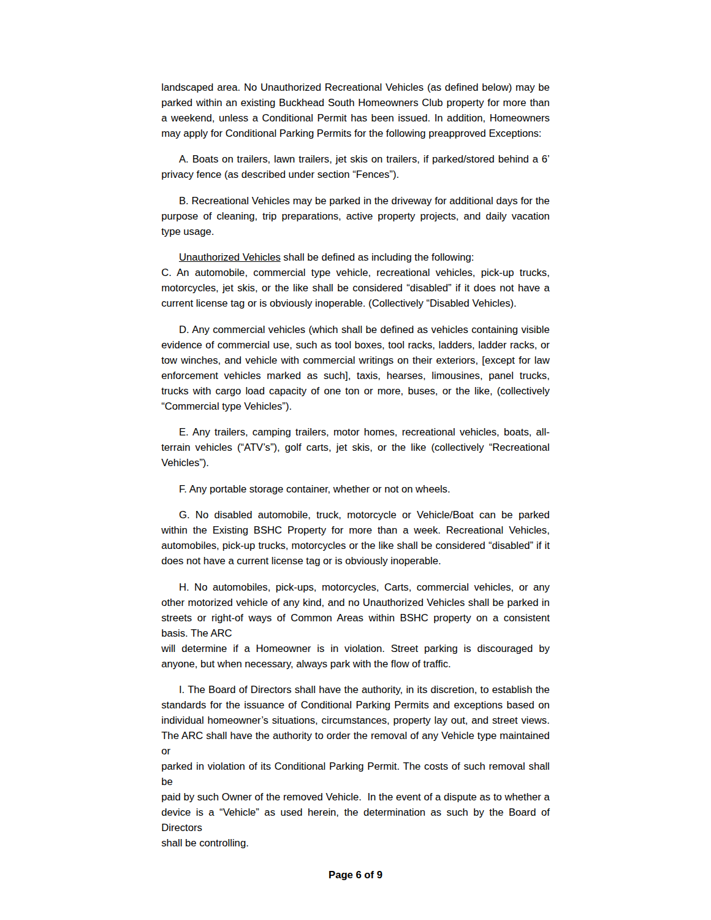landscaped area. No Unauthorized Recreational Vehicles (as defined below) may be parked within an existing Buckhead South Homeowners Club property for more than a weekend, unless a Conditional Permit has been issued. In addition, Homeowners may apply for Conditional Parking Permits for the following preapproved Exceptions:
A. Boats on trailers, lawn trailers, jet skis on trailers, if parked/stored behind a 6’ privacy fence (as described under section “Fences”).
B. Recreational Vehicles may be parked in the driveway for additional days for the purpose of cleaning, trip preparations, active property projects, and daily vacation type usage.
Unauthorized Vehicles shall be defined as including the following:
C. An automobile, commercial type vehicle, recreational vehicles, pick-up trucks, motorcycles, jet skis, or the like shall be considered “disabled” if it does not have a current license tag or is obviously inoperable. (Collectively “Disabled Vehicles).
D. Any commercial vehicles (which shall be defined as vehicles containing visible evidence of commercial use, such as tool boxes, tool racks, ladders, ladder racks, or tow winches, and vehicle with commercial writings on their exteriors, [except for law enforcement vehicles marked as such], taxis, hearses, limousines, panel trucks, trucks with cargo load capacity of one ton or more, buses, or the like, (collectively “Commercial type Vehicles”).
E. Any trailers, camping trailers, motor homes, recreational vehicles, boats, all-terrain vehicles (“ATV’s”), golf carts, jet skis, or the like (collectively “Recreational Vehicles”).
F. Any portable storage container, whether or not on wheels.
G. No disabled automobile, truck, motorcycle or Vehicle/Boat can be parked within the Existing BSHC Property for more than a week. Recreational Vehicles, automobiles, pick-up trucks, motorcycles or the like shall be considered “disabled” if it does not have a current license tag or is obviously inoperable.
H. No automobiles, pick-ups, motorcycles, Carts, commercial vehicles, or any other motorized vehicle of any kind, and no Unauthorized Vehicles shall be parked in streets or right-of ways of Common Areas within BSHC property on a consistent basis. The ARC
will determine if a Homeowner is in violation. Street parking is discouraged by anyone, but when necessary, always park with the flow of traffic.
I. The Board of Directors shall have the authority, in its discretion, to establish the standards for the issuance of Conditional Parking Permits and exceptions based on individual homeowner’s situations, circumstances, property lay out, and street views. The ARC shall have the authority to order the removal of any Vehicle type maintained or
parked in violation of its Conditional Parking Permit. The costs of such removal shall be
paid by such Owner of the removed Vehicle. In the event of a dispute as to whether a device is a “Vehicle” as used herein, the determination as such by the Board of Directors
shall be controlling.
Page 6 of 9